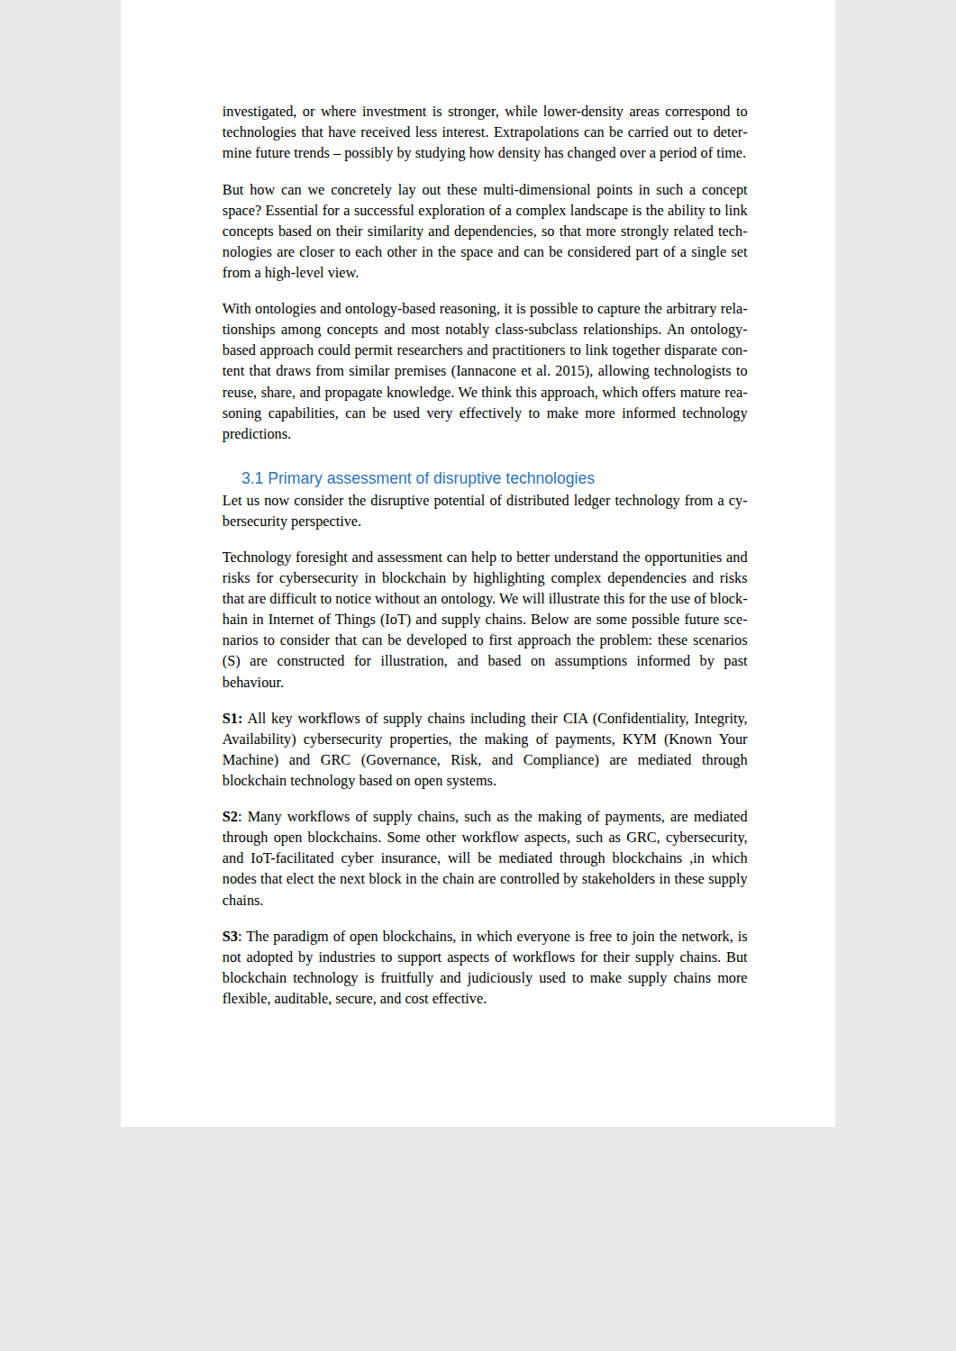investigated, or where investment is stronger, while lower-density areas correspond to technologies that have received less interest. Extrapolations can be carried out to determine future trends – possibly by studying how density has changed over a period of time.
But how can we concretely lay out these multi-dimensional points in such a concept space? Essential for a successful exploration of a complex landscape is the ability to link concepts based on their similarity and dependencies, so that more strongly related technologies are closer to each other in the space and can be considered part of a single set from a high-level view.
With ontologies and ontology-based reasoning, it is possible to capture the arbitrary relationships among concepts and most notably class-subclass relationships. An ontology-based approach could permit researchers and practitioners to link together disparate content that draws from similar premises (Iannacone et al. 2015), allowing technologists to reuse, share, and propagate knowledge. We think this approach, which offers mature reasoning capabilities, can be used very effectively to make more informed technology predictions.
3.1 Primary assessment of disruptive technologies
Let us now consider the disruptive potential of distributed ledger technology from a cybersecurity perspective.
Technology foresight and assessment can help to better understand the opportunities and risks for cybersecurity in blockchain by highlighting complex dependencies and risks that are difficult to notice without an ontology. We will illustrate this for the use of blockhain in Internet of Things (IoT) and supply chains. Below are some possible future scenarios to consider that can be developed to first approach the problem: these scenarios (S) are constructed for illustration, and based on assumptions informed by past behaviour.
S1: All key workflows of supply chains including their CIA (Confidentiality, Integrity, Availability) cybersecurity properties, the making of payments, KYM (Known Your Machine) and GRC (Governance, Risk, and Compliance) are mediated through blockchain technology based on open systems.
S2: Many workflows of supply chains, such as the making of payments, are mediated through open blockchains. Some other workflow aspects, such as GRC, cybersecurity, and IoT-facilitated cyber insurance, will be mediated through blockchains ,in which nodes that elect the next block in the chain are controlled by stakeholders in these supply chains.
S3: The paradigm of open blockchains, in which everyone is free to join the network, is not adopted by industries to support aspects of workflows for their supply chains. But blockchain technology is fruitfully and judiciously used to make supply chains more flexible, auditable, secure, and cost effective.